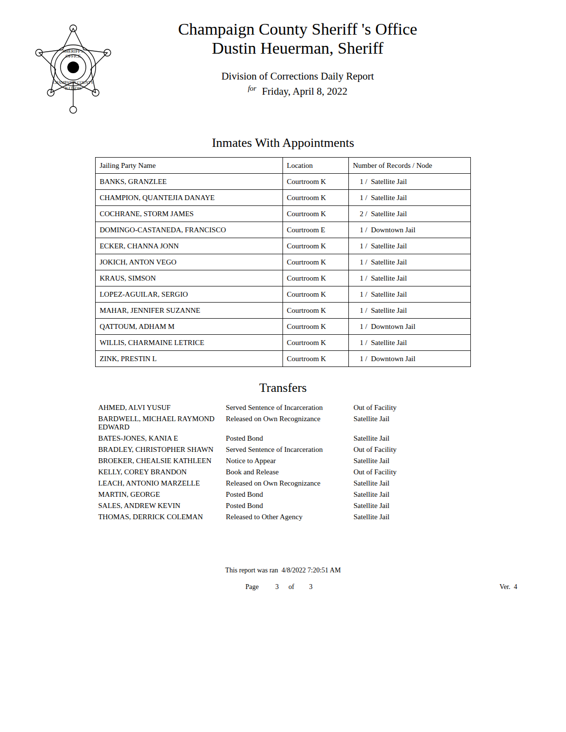SHERIFF'S OFFICE CHAMPAIGN COUNTY ILLINOIS
Champaign County Sheriff 's Office
Dustin Heuerman, Sheriff
Division of Corrections Daily Report
for Friday, April 8, 2022
Inmates With Appointments
| Jailing Party Name | Location | Number of Records / Node |
| BANKS, GRANZLEE | Courtroom K | 1 / Satellite Jail |
| CHAMPION, QUANTEJIA DANAYE | Courtroom K | 1 / Satellite Jail |
| COCHRANE, STORM JAMES | Courtroom K | 2 / Satellite Jail |
| DOMINGO-CASTANEDA, FRANCISCO | Courtroom E | 1 / Downtown Jail |
| ECKER, CHANNA JONN | Courtroom K | 1 / Satellite Jail |
| JOKICH, ANTON VEGO | Courtroom K | 1 / Satellite Jail |
| KRAUS, SIMSON | Courtroom K | 1 / Satellite Jail |
| LOPEZ-AGUILAR, SERGIO | Courtroom K | 1 / Satellite Jail |
| MAHAR, JENNIFER SUZANNE | Courtroom K | 1 / Satellite Jail |
| QATTOUM, ADHAM M | Courtroom K | 1 / Downtown Jail |
| WILLIS, CHARMAINE LETRICE | Courtroom K | 1 / Satellite Jail |
| ZINK, PRESTIN L | Courtroom K | 1 / Downtown Jail |
Transfers
| AHMED, ALVI YUSUF | Served Sentence of Incarceration | Out of Facility |
| BARDWELL, MICHAEL RAYMOND EDWARD | Released on Own Recognizance | Satellite Jail |
| BATES-JONES, KANIA E | Posted Bond | Satellite Jail |
| BRADLEY, CHRISTOPHER SHAWN | Served Sentence of Incarceration | Out of Facility |
| BROEKER, CHEALSIE KATHLEEN | Notice to Appear | Satellite Jail |
| KELLY, COREY BRANDON | Book and Release | Out of Facility |
| LEACH, ANTONIO MARZELLE | Released on Own Recognizance | Satellite Jail |
| MARTIN, GEORGE | Posted Bond | Satellite Jail |
| SALES, ANDREW KEVIN | Posted Bond | Satellite Jail |
| THOMAS, DERRICK COLEMAN | Released to Other Agency | Satellite Jail |
This report was ran 4/8/2022 7:20:51 AM
Page 3 of 3 Ver. 4